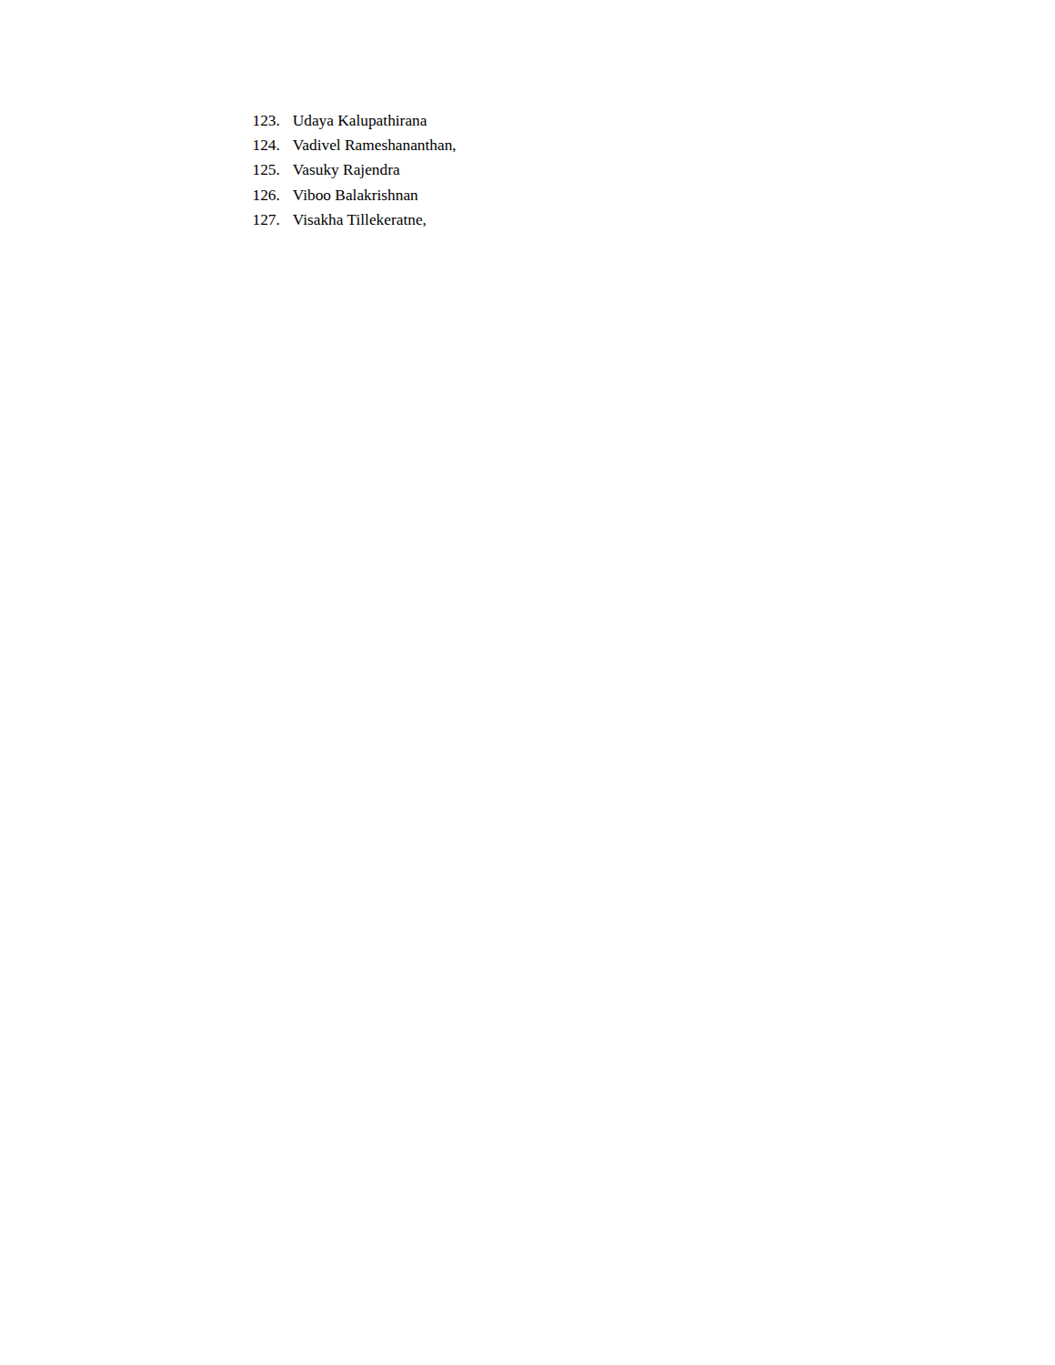123. Udaya Kalupathirana
124. Vadivel Rameshananthan,
125. Vasuky Rajendra
126. Viboo Balakrishnan
127. Visakha Tillekeratne,